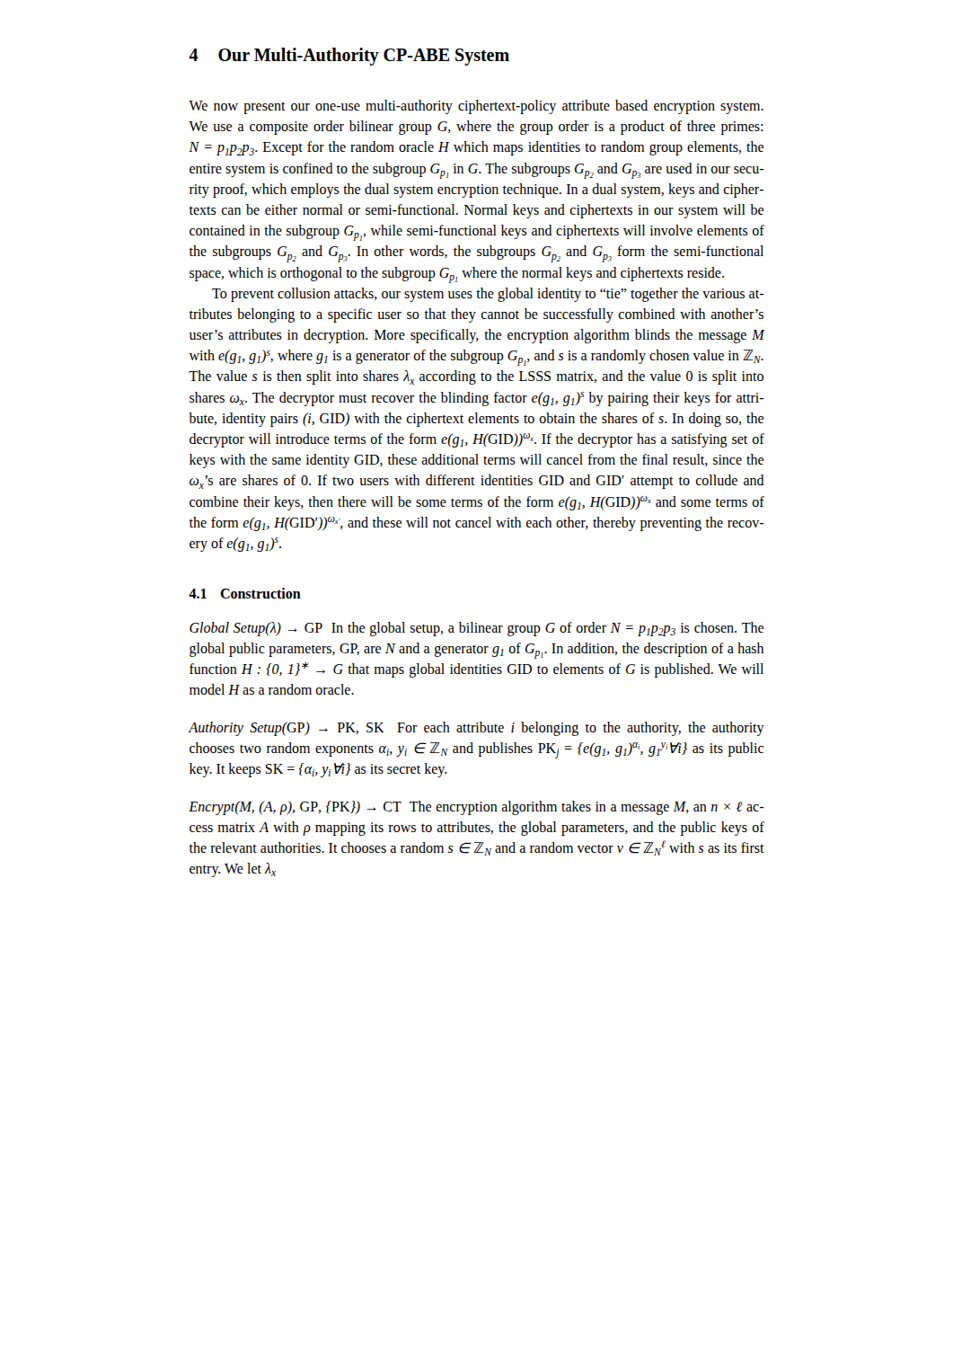4 Our Multi-Authority CP-ABE System
We now present our one-use multi-authority ciphertext-policy attribute based encryption system. We use a composite order bilinear group G, where the group order is a product of three primes: N = p1p2p3. Except for the random oracle H which maps identities to random group elements, the entire system is confined to the subgroup Gp1 in G. The subgroups Gp2 and Gp3 are used in our security proof, which employs the dual system encryption technique. In a dual system, keys and ciphertexts can be either normal or semi-functional. Normal keys and ciphertexts in our system will be contained in the subgroup Gp1, while semi-functional keys and ciphertexts will involve elements of the subgroups Gp2 and Gp3. In other words, the subgroups Gp2 and Gp3 form the semi-functional space, which is orthogonal to the subgroup Gp1 where the normal keys and ciphertexts reside.
To prevent collusion attacks, our system uses the global identity to “tie” together the various attributes belonging to a specific user so that they cannot be successfully combined with another’s user’s attributes in decryption. More specifically, the encryption algorithm blinds the message M with e(g1, g1)s, where g1 is a generator of the subgroup Gp1, and s is a randomly chosen value in ℤN. The value s is then split into shares λx according to the LSSS matrix, and the value 0 is split into shares ωx. The decryptor must recover the blinding factor e(g1, g1)s by pairing their keys for attribute, identity pairs (i, GID) with the ciphertext elements to obtain the shares of s. In doing so, the decryptor will introduce terms of the form e(g1, H(GID))ωx. If the decryptor has a satisfying set of keys with the same identity GID, these additional terms will cancel from the final result, since the ωx’s are shares of 0. If two users with different identities GID and GID′ attempt to collude and combine their keys, then there will be some terms of the form e(g1, H(GID))ωx and some terms of the form e(g1, H(GID′))ωx′, and these will not cancel with each other, thereby preventing the recovery of e(g1, g1)s.
4.1 Construction
Global Setup(λ) → GP In the global setup, a bilinear group G of order N = p1p2p3 is chosen. The global public parameters, GP, are N and a generator g1 of Gp1. In addition, the description of a hash function H : {0, 1}∗ → G that maps global identities GID to elements of G is published. We will model H as a random oracle.
Authority Setup(GP) → PK, SK For each attribute i belonging to the authority, the authority chooses two random exponents αi, yi ∈ ℤN and publishes PKj = {e(g1, g1)αi, g1yi∀i} as its public key. It keeps SK = {αi, yi∀i} as its secret key.
Encrypt(M, (A, ρ), GP, {PK}) → CT The encryption algorithm takes in a message M, an n × ℓ access matrix A with ρ mapping its rows to attributes, the global parameters, and the public keys of the relevant authorities. It chooses a random s ∈ ℤN and a random vector v ∈ ℤNℓ with s as its first entry. We let λx